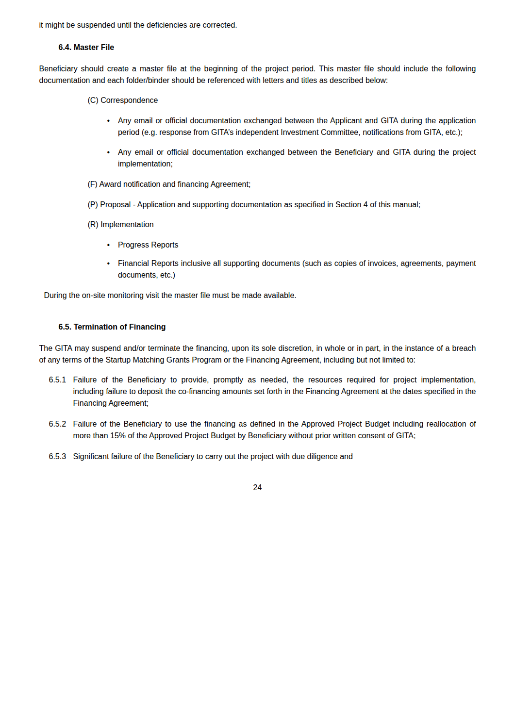it might be suspended until the deficiencies are corrected.
6.4. Master File
Beneficiary should create a master file at the beginning of the project period. This master file should include the following documentation and each folder/binder should be referenced with letters and titles as described below:
(C) Correspondence
Any email or official documentation exchanged between the Applicant and GITA during the application period (e.g. response from GITA’s independent Investment Committee, notifications from GITA, etc.);
Any email or official documentation exchanged between the Beneficiary and GITA during the project implementation;
(F) Award notification and financing Agreement;
(P) Proposal - Application and supporting documentation as specified in Section 4 of this manual;
(R) Implementation
Progress Reports
Financial Reports inclusive all supporting documents (such as copies of invoices, agreements, payment documents, etc.)
During the on-site monitoring visit the master file must be made available.
6.5. Termination of Financing
The GITA may suspend and/or terminate the financing, upon its sole discretion, in whole or in part, in the instance of a breach of any terms of the Startup Matching Grants Program or the Financing Agreement, including but not limited to:
6.5.1 Failure of the Beneficiary to provide, promptly as needed, the resources required for project implementation, including failure to deposit the co-financing amounts set forth in the Financing Agreement at the dates specified in the Financing Agreement;
6.5.2 Failure of the Beneficiary to use the financing as defined in the Approved Project Budget including reallocation of more than 15% of the Approved Project Budget by Beneficiary without prior written consent of GITA;
6.5.3 Significant failure of the Beneficiary to carry out the project with due diligence and
24